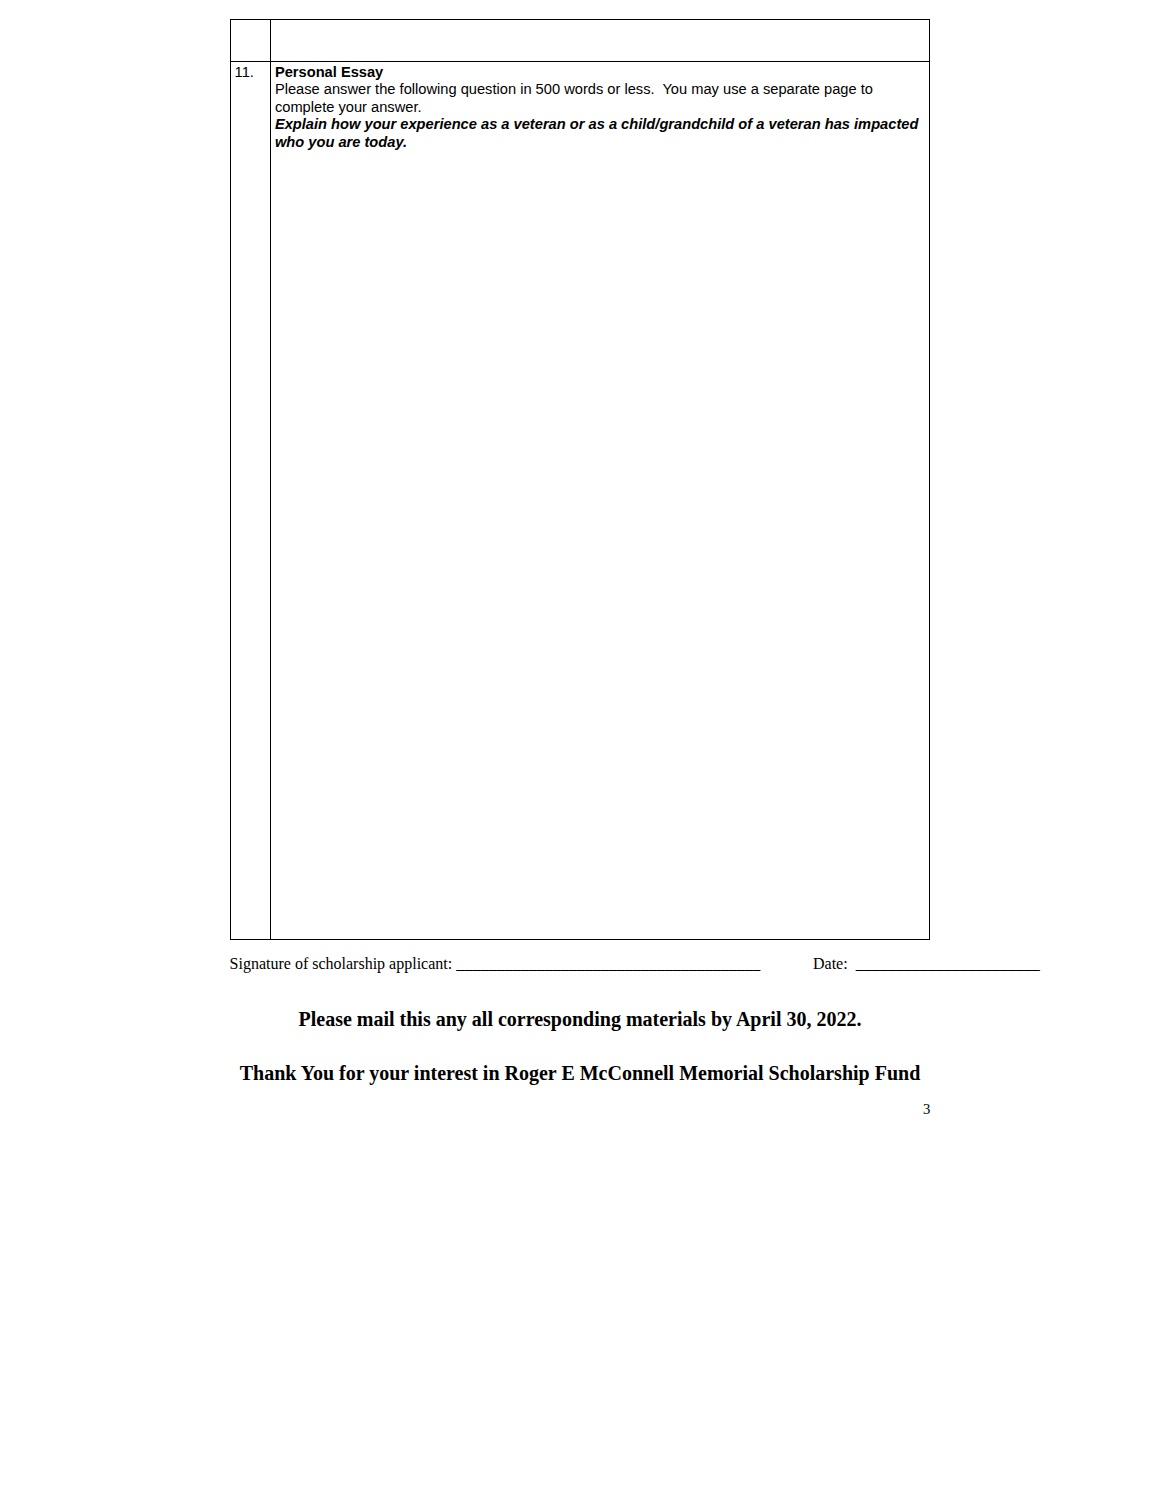| 11. | Personal Essay Please answer the following question in 500 words or less. You may use a separate page to complete your answer. Explain how your experience as a veteran or as a child/grandchild of a veteran has impacted who you are today. |
Signature of scholarship applicant: ______________________________________ Date: _______________________
Please mail this any all corresponding materials by April 30, 2022.
Thank You for your interest in Roger E McConnell Memorial Scholarship Fund
3